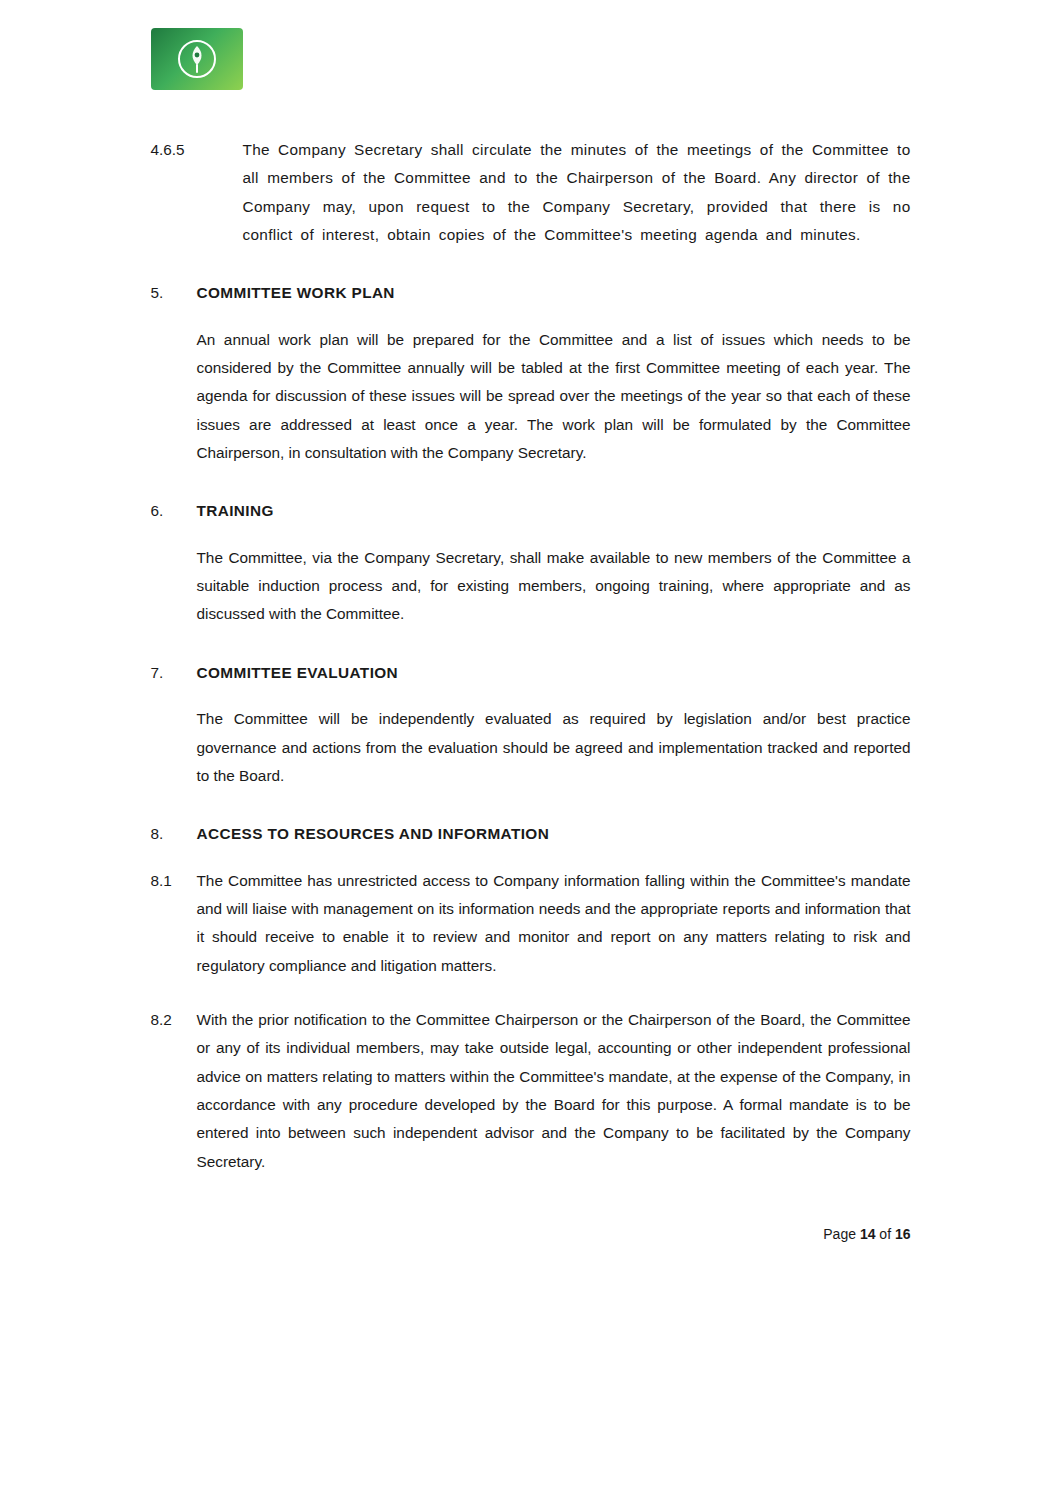4.6.5
The Company Secretary shall circulate the minutes of the meetings of the Committee to all members of the Committee and to the Chairperson of the Board. Any director of the Company may, upon request to the Company Secretary, provided that there is no conflict of interest, obtain copies of the Committee's meeting agenda and minutes.
5.
COMMITTEE WORK PLAN
An annual work plan will be prepared for the Committee and a list of issues which needs to be considered by the Committee annually will be tabled at the first Committee meeting of each year. The agenda for discussion of these issues will be spread over the meetings of the year so that each of these issues are addressed at least once a year. The work plan will be formulated by the Committee Chairperson, in consultation with the Company Secretary.
6.
TRAINING
The Committee, via the Company Secretary, shall make available to new members of the Committee a suitable induction process and, for existing members, ongoing training, where appropriate and as discussed with the Committee.
7.
COMMITTEE EVALUATION
The Committee will be independently evaluated as required by legislation and/or best practice governance and actions from the evaluation should be agreed and implementation tracked and reported to the Board.
8.
ACCESS TO RESOURCES AND INFORMATION
8.1
The Committee has unrestricted access to Company information falling within the Committee's mandate and will liaise with management on its information needs and the appropriate reports and information that it should receive to enable it to review and monitor and report on any matters relating to risk and regulatory compliance and litigation matters.
8.2
With the prior notification to the Committee Chairperson or the Chairperson of the Board, the Committee or any of its individual members, may take outside legal, accounting or other independent professional advice on matters relating to matters within the Committee's mandate, at the expense of the Company, in accordance with any procedure developed by the Board for this purpose. A formal mandate is to be entered into between such independent advisor and the Company to be facilitated by the Company Secretary.
Page 14 of 16